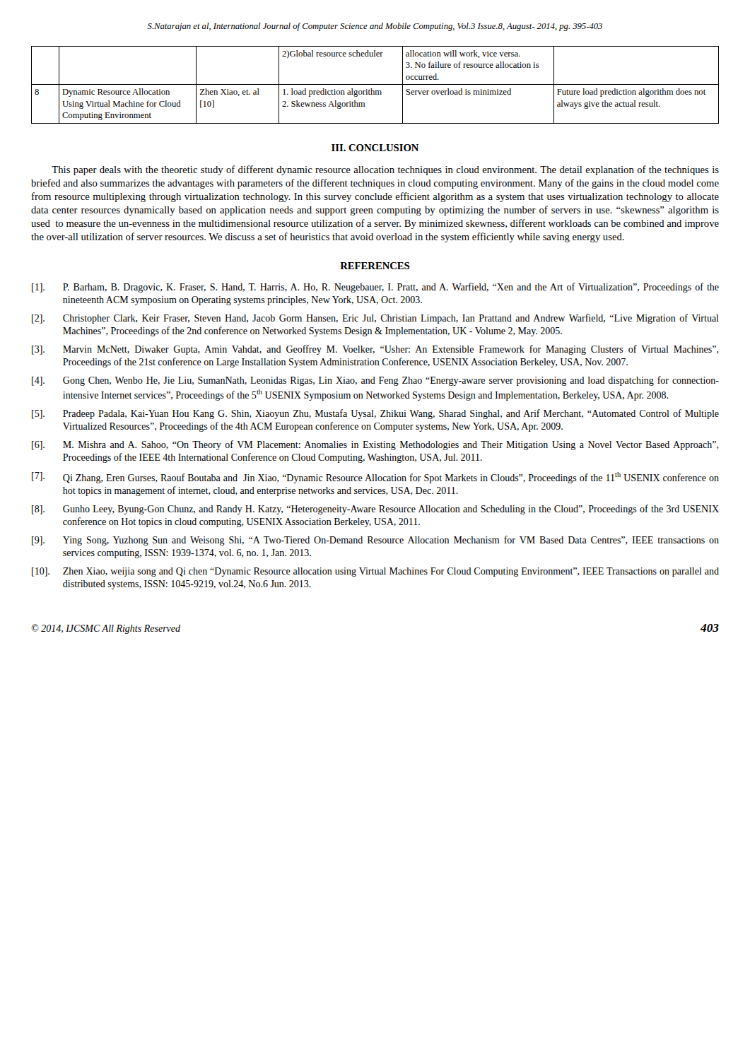S.Natarajan et al, International Journal of Computer Science and Mobile Computing, Vol.3 Issue.8, August- 2014, pg. 395-403
| | | | 2)Global resource scheduler | allocation will work, vice versa. 3. No failure of resource allocation is occurred. | |
| 8 | Dynamic Resource Allocation Using Virtual Machine for Cloud Computing Environment | Zhen Xiao, et. al [10] | 1. load prediction algorithm 2. Skewness Algorithm | Server overload is minimized | Future load prediction algorithm does not always give the actual result. |
III. CONCLUSION
This paper deals with the theoretic study of different dynamic resource allocation techniques in cloud environment. The detail explanation of the techniques is briefed and also summarizes the advantages with parameters of the different techniques in cloud computing environment. Many of the gains in the cloud model come from resource multiplexing through virtualization technology. In this survey conclude efficient algorithm as a system that uses virtualization technology to allocate data center resources dynamically based on application needs and support green computing by optimizing the number of servers in use. “skewness” algorithm is used to measure the un-evenness in the multidimensional resource utilization of a server. By minimized skewness, different workloads can be combined and improve the over-all utilization of server resources. We discuss a set of heuristics that avoid overload in the system efficiently while saving energy used.
REFERENCES
[1]. P. Barham, B. Dragovic, K. Fraser, S. Hand, T. Harris, A. Ho, R. Neugebauer, I. Pratt, and A. Warfield, “Xen and the Art of Virtualization”, Proceedings of the nineteenth ACM symposium on Operating systems principles, New York, USA, Oct. 2003.
[2]. Christopher Clark, Keir Fraser, Steven Hand, Jacob Gorm Hansen, Eric Jul, Christian Limpach, Ian Prattand and Andrew Warfield, “Live Migration of Virtual Machines”, Proceedings of the 2nd conference on Networked Systems Design & Implementation, UK - Volume 2, May. 2005.
[3]. Marvin McNett, Diwaker Gupta, Amin Vahdat, and Geoffrey M. Voelker, “Usher: An Extensible Framework for Managing Clusters of Virtual Machines”, Proceedings of the 21st conference on Large Installation System Administration Conference, USENIX Association Berkeley, USA, Nov. 2007.
[4]. Gong Chen, Wenbo He, Jie Liu, SumanNath, Leonidas Rigas, Lin Xiao, and Feng Zhao “Energy-aware server provisioning and load dispatching for connection-intensive Internet services”, Proceedings of the 5th USENIX Symposium on Networked Systems Design and Implementation, Berkeley, USA, Apr. 2008.
[5]. Pradeep Padala, Kai-Yuan Hou Kang G. Shin, Xiaoyun Zhu, Mustafa Uysal, Zhikui Wang, Sharad Singhal, and Arif Merchant, “Automated Control of Multiple Virtualized Resources”, Proceedings of the 4th ACM European conference on Computer systems, New York, USA, Apr. 2009.
[6]. M. Mishra and A. Sahoo, “On Theory of VM Placement: Anomalies in Existing Methodologies and Their Mitigation Using a Novel Vector Based Approach”, Proceedings of the IEEE 4th International Conference on Cloud Computing, Washington, USA, Jul. 2011.
[7]. Qi Zhang, Eren Gurses, Raouf Boutaba and Jin Xiao, “Dynamic Resource Allocation for Spot Markets in Clouds”, Proceedings of the 11th USENIX conference on hot topics in management of internet, cloud, and enterprise networks and services, USA, Dec. 2011.
[8]. Gunho Leey, Byung-Gon Chunz, and Randy H. Katzy, “Heterogeneity-Aware Resource Allocation and Scheduling in the Cloud”, Proceedings of the 3rd USENIX conference on Hot topics in cloud computing, USENIX Association Berkeley, USA, 2011.
[9]. Ying Song, Yuzhong Sun and Weisong Shi, “A Two-Tiered On-Demand Resource Allocation Mechanism for VM Based Data Centres”, IEEE transactions on services computing, ISSN: 1939-1374, vol. 6, no. 1, Jan. 2013.
[10]. Zhen Xiao, weijia song and Qi chen “Dynamic Resource allocation using Virtual Machines For Cloud Computing Environment”, IEEE Transactions on parallel and distributed systems, ISSN: 1045-9219, vol.24, No.6 Jun. 2013.
© 2014, IJCSMC All Rights Reserved 403